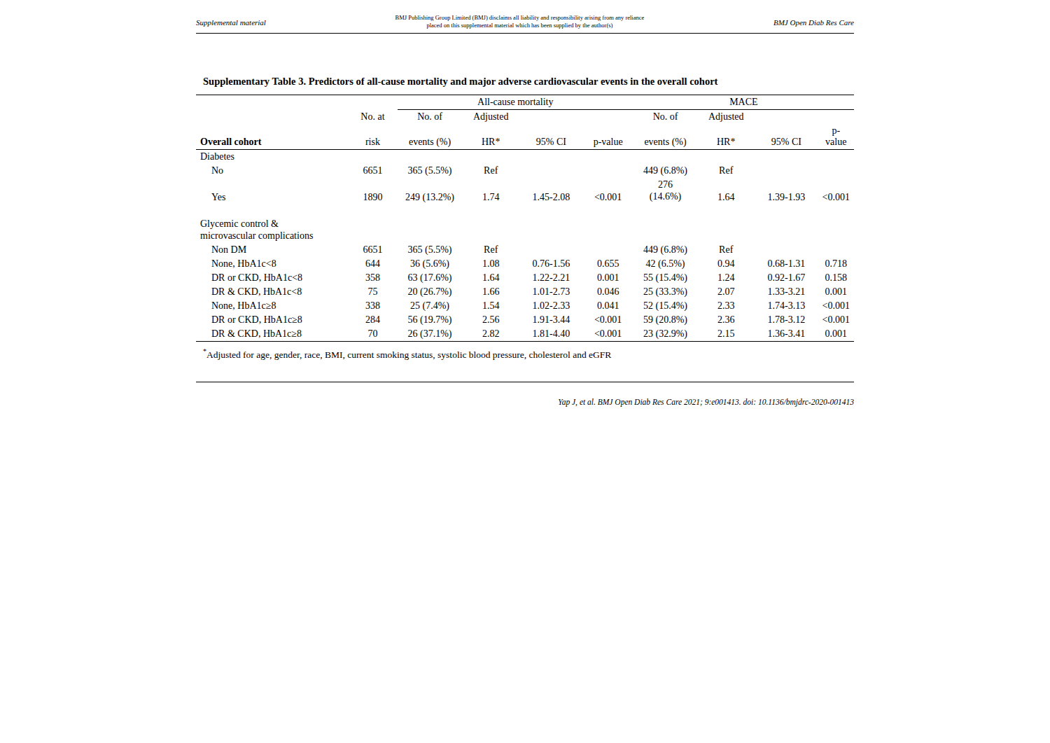Supplemental material
BMJ Publishing Group Limited (BMJ) disclaims all liability and responsibility arising from any reliance
placed on this supplemental material which has been supplied by the author(s)
BMJ Open Diab Res Care
Supplementary Table 3. Predictors of all-cause mortality and major adverse cardiovascular events in the overall cohort
| | | All-cause mortality | MACE |
| | No. at | No. of | Adjusted | | | No. of | Adjusted | | |
| Overall cohort | risk | events (%) | HR* | 95% CI | p-value | events (%) | HR* | 95% CI | p-value |
| Diabetes | | | | | | | | | |
| No | 6651 | 365 (5.5%) | Ref | | | 449 (6.8%) | Ref | | |
| Yes | 1890 | 249 (13.2%) | 1.74 | 1.45-2.08 | <0.001 | 276 (14.6%) | 1.64 | 1.39-1.93 | <0.001 |
| Glycemic control & microvascular complications | | | | | | | | | |
| Non DM | 6651 | 365 (5.5%) | Ref | | | 449 (6.8%) | Ref | | |
| None, HbA1c<8 | 644 | 36 (5.6%) | 1.08 | 0.76-1.56 | 0.655 | 42 (6.5%) | 0.94 | 0.68-1.31 | 0.718 |
| DR or CKD, HbA1c<8 | 358 | 63 (17.6%) | 1.64 | 1.22-2.21 | 0.001 | 55 (15.4%) | 1.24 | 0.92-1.67 | 0.158 |
| DR & CKD, HbA1c<8 | 75 | 20 (26.7%) | 1.66 | 1.01-2.73 | 0.046 | 25 (33.3%) | 2.07 | 1.33-3.21 | 0.001 |
| None, HbA1c≥8 | 338 | 25 (7.4%) | 1.54 | 1.02-2.33 | 0.041 | 52 (15.4%) | 2.33 | 1.74-3.13 | <0.001 |
| DR or CKD, HbA1c≥8 | 284 | 56 (19.7%) | 2.56 | 1.91-3.44 | <0.001 | 59 (20.8%) | 2.36 | 1.78-3.12 | <0.001 |
| DR & CKD, HbA1c≥8 | 70 | 26 (37.1%) | 2.82 | 1.81-4.40 | <0.001 | 23 (32.9%) | 2.15 | 1.36-3.41 | 0.001 |
*Adjusted for age, gender, race, BMI, current smoking status, systolic blood pressure, cholesterol and eGFR
Yap J, et al. BMJ Open Diab Res Care 2021; 9:e001413. doi: 10.1136/bmjdrc-2020-001413